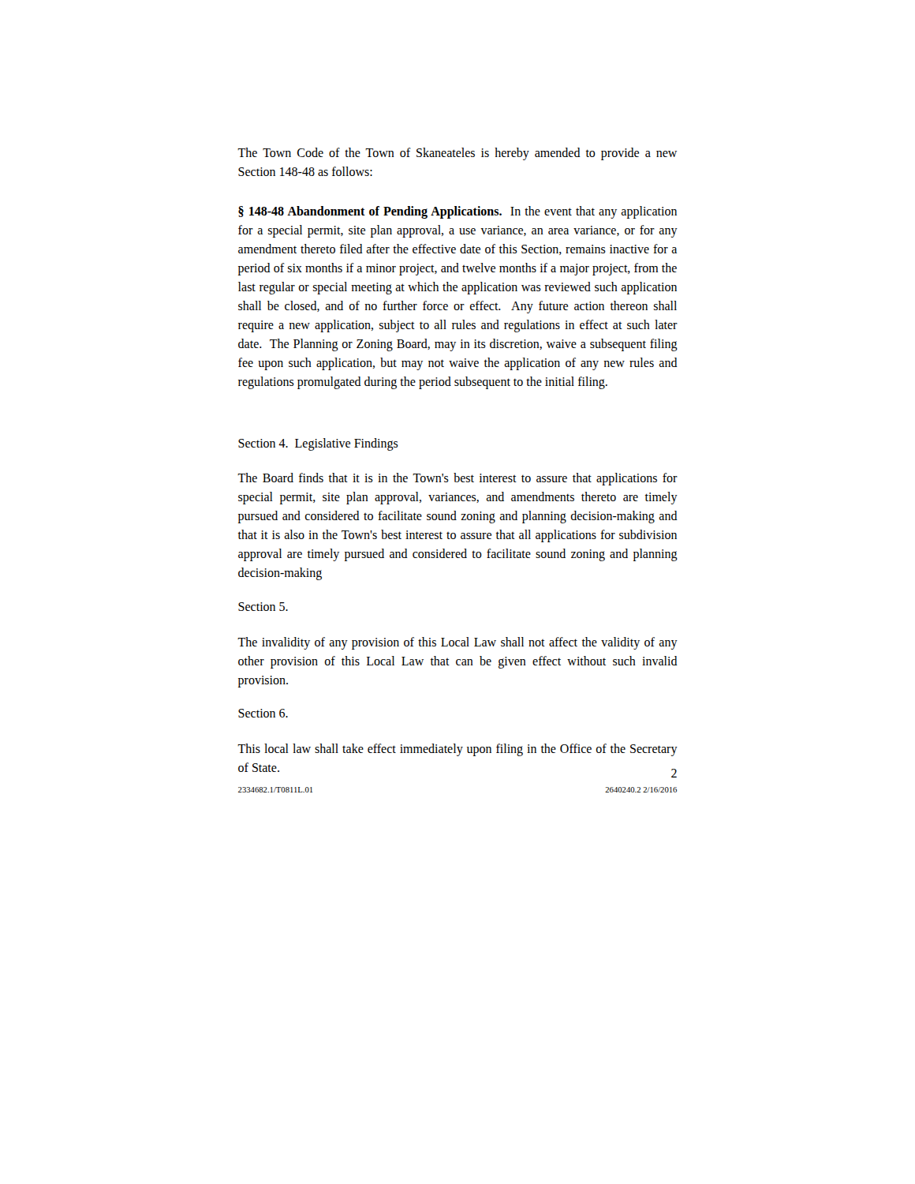The Town Code of the Town of Skaneateles is hereby amended to provide a new Section 148-48 as follows:
§ 148-48 Abandonment of Pending Applications. In the event that any application for a special permit, site plan approval, a use variance, an area variance, or for any amendment thereto filed after the effective date of this Section, remains inactive for a period of six months if a minor project, and twelve months if a major project, from the last regular or special meeting at which the application was reviewed such application shall be closed, and of no further force or effect. Any future action thereon shall require a new application, subject to all rules and regulations in effect at such later date. The Planning or Zoning Board, may in its discretion, waive a subsequent filing fee upon such application, but may not waive the application of any new rules and regulations promulgated during the period subsequent to the initial filing.
Section 4. Legislative Findings
The Board finds that it is in the Town's best interest to assure that applications for special permit, site plan approval, variances, and amendments thereto are timely pursued and considered to facilitate sound zoning and planning decision-making and that it is also in the Town's best interest to assure that all applications for subdivision approval are timely pursued and considered to facilitate sound zoning and planning decision-making
Section 5.
The invalidity of any provision of this Local Law shall not affect the validity of any other provision of this Local Law that can be given effect without such invalid provision.
Section 6.
This local law shall take effect immediately upon filing in the Office of the Secretary of State.
2334682.1/T0811L.01 2640240.2 2/16/2016
2